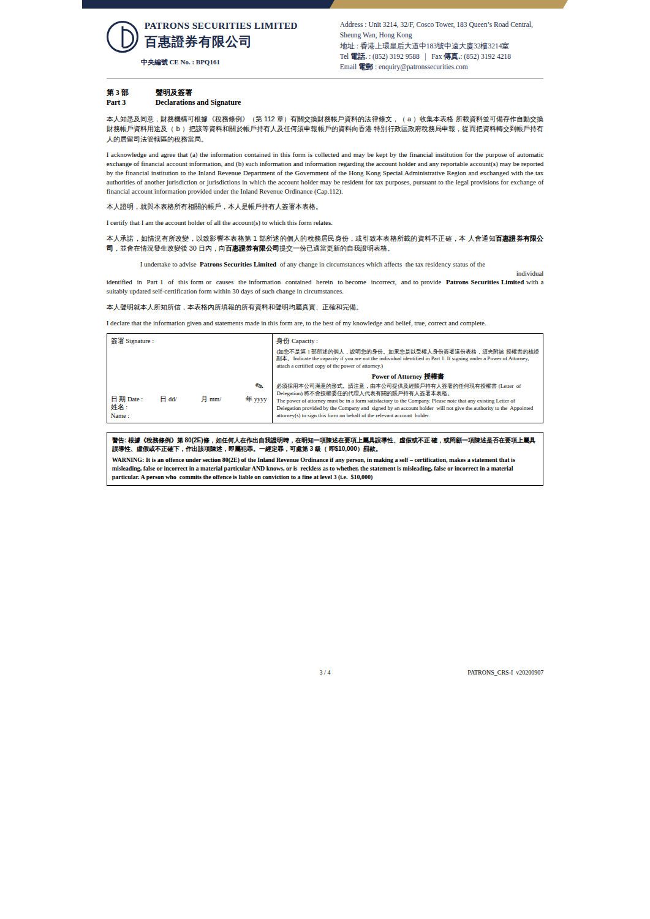PATRONS SECURITIES LIMITED
百惠證券有限公司
中央編號 CE No. : BPQ161
Address : Unit 3214, 32/F, Cosco Tower, 183 Queen’s Road Central,
Sheung Wan, Hong Kong
地址 : 香港上環皇后大道中183號中遠大廈32樓3214室
Tel 電話. : (852) 3192 9588 | Fax 傳真.: (852) 3192 4218
Email 電郵 : enquiry@patronssecurities.com
第 3 部
聲明及簽署
Part 3
Declarations and Signature
本人知悉及同意，財務機構可根據《稅務條例》（第 112 章）有關交換財務帳戶資料的法律條文，（ a ）收集本表格 所載資料並可備存作自動交換財務帳戶資料用途及（ b ）把該等資料和關於帳戶持有人及任何須申報帳戶的資料向香港 特別行政區政府稅務局申報，從而把資料轉交到帳戶持有人的居留司法管轄區的稅務當局。
I acknowledge and agree that (a) the information contained in this form is collected and may be kept by the financial institution for the purpose of automatic exchange of financial account information, and (b) such information and information regarding the account holder and any reportable account(s) may be reported by the financial institution to the Inland Revenue Department of the Government of the Hong Kong Special Administrative Region and exchanged with the tax authorities of another jurisdiction or jurisdictions in which the account holder may be resident for tax purposes, pursuant to the legal provisions for exchange of financial account information provided under the Inland Revenue Ordinance (Cap.112).
本人證明，就與本表格所有相關的帳戶，本人是帳戶持有人簽署本表格。
I certify that I am the account holder of all the account(s) to which this form relates.
本人承諾，如情況有所改變，以致影響本表格第 1 部所述的個人的稅務居民身份，或引致本表格所載的資料不正確，本 人會通知百惠證券有限公司，並會在情況發生改變後 30 日內，向百惠證券有限公司提交一份已適當更新的自我證明表格。
I undertake to advise Patrons Securities Limited of any change in circumstances which affects the tax residency status of the
individual
identified in Part 1 of this form or causes the information contained herein to become incorrect, and to provide Patrons Securities Limited with a suitably updated self-certification form within 30 days of such change in circumstances.
本人聲明就本人所知所信，本表格內所填報的所有資料和聲明均屬真實、正確和完備。
I declare that the information given and statements made in this form are, to the best of my knowledge and belief, true, correct and complete.
| 簽署 Signature : ✎ 日 期 Date : 日 dd/ 月 mm/ 年 yyyy 姓名 : Name : | 身份 Capacity : (如您不是第 1 部所述的個人，說明您的身份。如果您是以受權人身份簽署這份表格，須夾附該 授權書的核證副本。Indicate the capacity if you are not the individual identified in Part 1. If signing under a Power of Attorney, attach a certified copy of the power of attorney.) Power of Attorney 授權書 必須採用本公司滿意的形式。請注意，由本公司提供及經賬戶持有人簽署的任何現有授權書 (Letter of Delegation) 將不會授權委任的代理人代表有關的賬戶持有人簽署本表格。 The power of attorney must be in a form satisfactory to the Company. Please note that any existing Letter of Delegation provided by the Company and signed by an account holder will not give the authority to the Appointed attorney(s) to sign this form on behalf of the relevant account holder. |
警告: 根據《稅務條例》第 80(2E)條，如任何人在作出自我證明時，在明知一項陳述在要項上屬具誤導性、虛假或不正 確，或罔顧一項陳述是否在要項上屬具誤導性、虛假或不正確下，作出該項陳述，即屬犯罪。一經定罪，可處第 3 級（ 即$10,000）罰款。
WARNING: It is an offence under section 80(2E) of the Inland Revenue Ordinance if any person, in making a self – certification, makes a statement that is misleading, false or incorrect in a material particular AND knows, or is reckless as to whether, the statement is misleading, false or incorrect in a material particular. A person who commits the offence is liable on conviction to a fine at level 3 (i.e. $10,000)
3 / 4
PATRONS_CRS-I v20200907